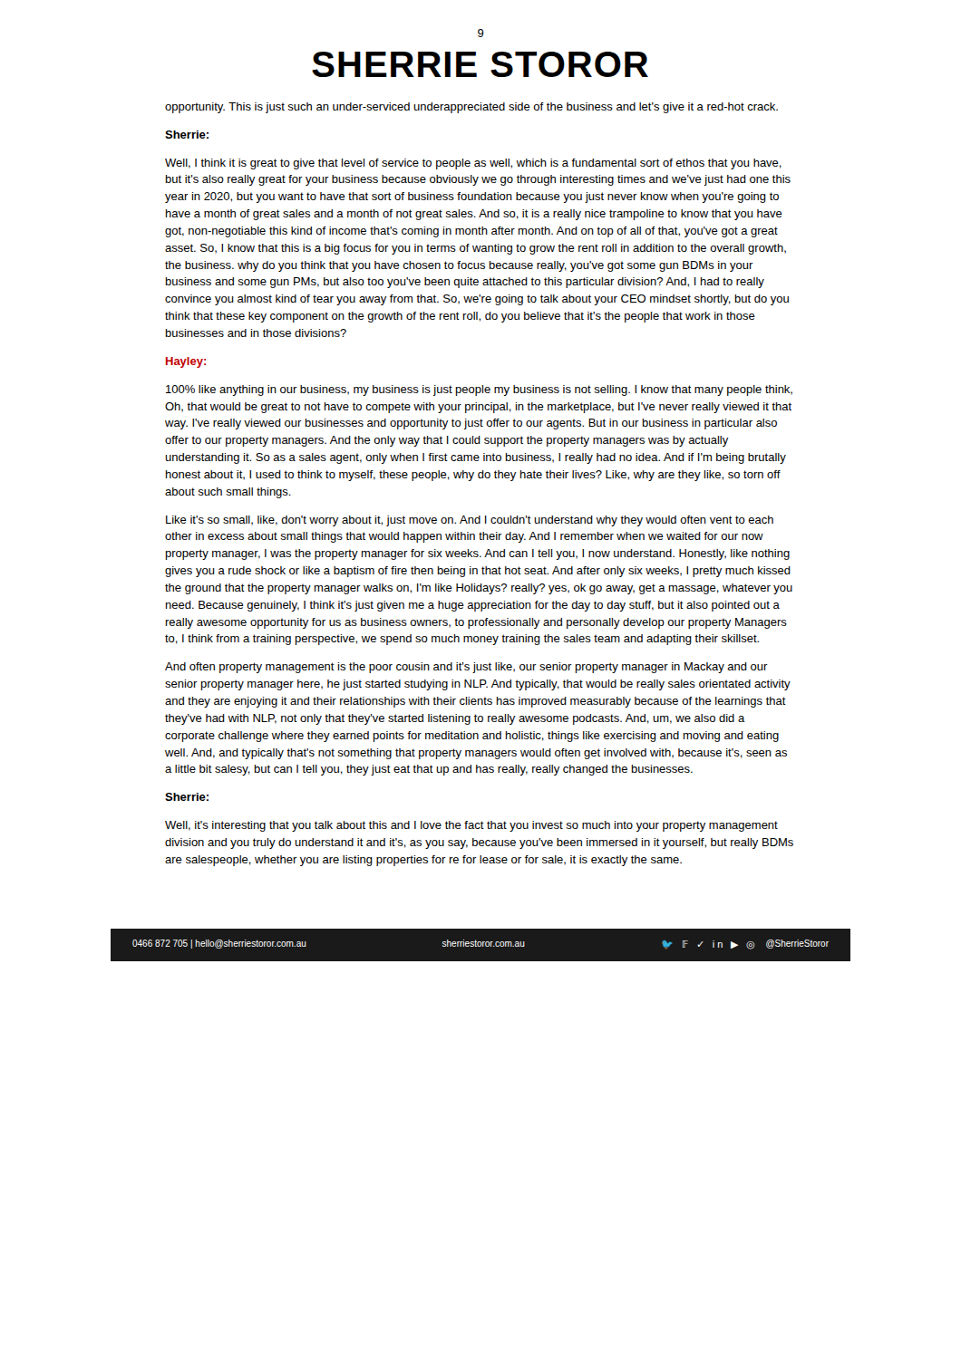9
Sherrie Storor
opportunity. This is just such an under-serviced underappreciated side of the business and let's give it a red-hot crack.
Sherrie:
Well, I think it is great to give that level of service to people as well, which is a fundamental sort of ethos that you have, but it's also really great for your business because obviously we go through interesting times and we've just had one this year in 2020, but you want to have that sort of business foundation because you just never know when you're going to have a month of great sales and a month of not great sales. And so, it is a really nice trampoline to know that you have got, non-negotiable this kind of income that's coming in month after month. And on top of all of that, you've got a great asset. So, I know that this is a big focus for you in terms of wanting to grow the rent roll in addition to the overall growth, the business. why do you think that you have chosen to focus because really, you've got some gun BDMs in your business and some gun PMs, but also too you've been quite attached to this particular division? And, I had to really convince you almost kind of tear you away from that. So, we're going to talk about your CEO mindset shortly, but do you think that these key component on the growth of the rent roll, do you believe that it's the people that work in those businesses and in those divisions?
Hayley:
100% like anything in our business, my business is just people my business is not selling. I know that many people think, Oh, that would be great to not have to compete with your principal, in the marketplace, but I've never really viewed it that way. I've really viewed our businesses and opportunity to just offer to our agents. But in our business in particular also offer to our property managers. And the only way that I could support the property managers was by actually understanding it. So as a sales agent, only when I first came into business, I really had no idea. And if I'm being brutally honest about it, I used to think to myself, these people, why do they hate their lives? Like, why are they like, so torn off about such small things.
Like it's so small, like, don't worry about it, just move on. And I couldn't understand why they would often vent to each other in excess about small things that would happen within their day. And I remember when we waited for our now property manager, I was the property manager for six weeks. And can I tell you, I now understand. Honestly, like nothing gives you a rude shock or like a baptism of fire then being in that hot seat. And after only six weeks, I pretty much kissed the ground that the property manager walks on, I'm like Holidays? really? yes, ok go away, get a massage, whatever you need. Because genuinely, I think it's just given me a huge appreciation for the day to day stuff, but it also pointed out a really awesome opportunity for us as business owners, to professionally and personally develop our property Managers to, I think from a training perspective, we spend so much money training the sales team and adapting their skillset.
And often property management is the poor cousin and it's just like, our senior property manager in Mackay and our senior property manager here, he just started studying in NLP. And typically, that would be really sales orientated activity and they are enjoying it and their relationships with their clients has improved measurably because of the learnings that they've had with NLP, not only that they've started listening to really awesome podcasts. And, um, we also did a corporate challenge where they earned points for meditation and holistic, things like exercising and moving and eating well. And, and typically that's not something that property managers would often get involved with, because it's, seen as a little bit salesy, but can I tell you, they just eat that up and has really, really changed the businesses.
Sherrie:
Well, it's interesting that you talk about this and I love the fact that you invest so much into your property management division and you truly do understand it and it's, as you say, because you've been immersed in it yourself, but really BDMs are salespeople, whether you are listing properties for re for lease or for sale, it is exactly the same.
0466 872 705 | hello@sherriestoror.com.au
sherriestoror.com.au
🐦 𝔽 ✓ in ▶ ◎ @SherrieStoror